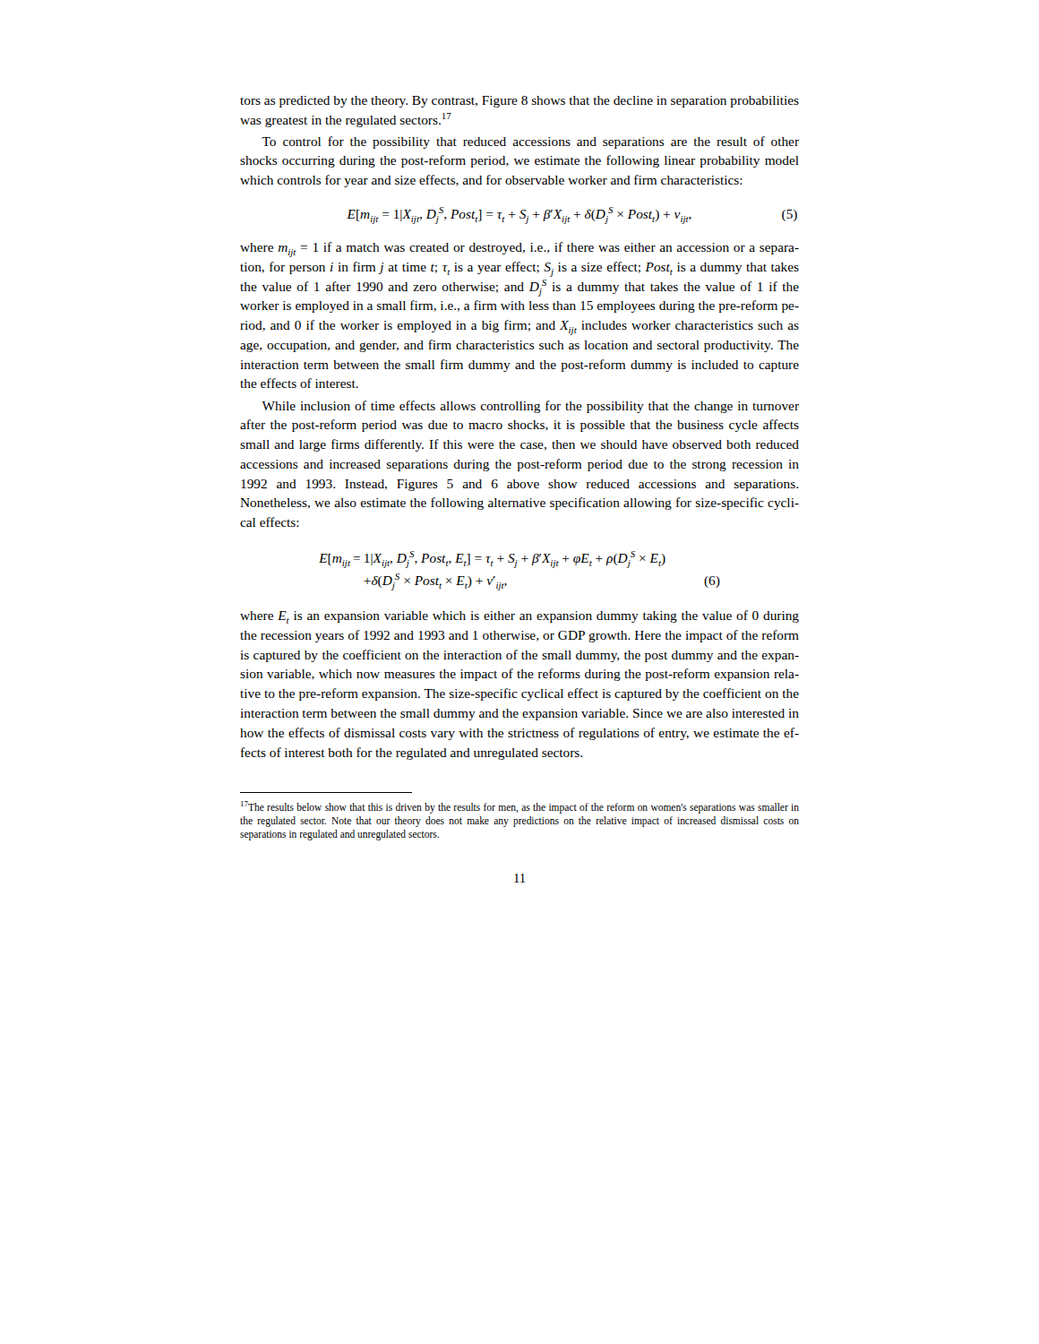tors as predicted by the theory. By contrast, Figure 8 shows that the decline in separation probabilities was greatest in the regulated sectors.17
To control for the possibility that reduced accessions and separations are the result of other shocks occurring during the post-reform period, we estimate the following linear probability model which controls for year and size effects, and for observable worker and firm characteristics:
E[mijt = 1|Xijt, DjS, Postt] = τt + Sj + β′Xijt + δ(DjS × Postt) + vijt, (5)
where mijt = 1 if a match was created or destroyed, i.e., if there was either an accession or a separation, for person i in firm j at time t; τt is a year effect; Sj is a size effect; Postt is a dummy that takes the value of 1 after 1990 and zero otherwise; and DjS is a dummy that takes the value of 1 if the worker is employed in a small firm, i.e., a firm with less than 15 employees during the pre-reform period, and 0 if the worker is employed in a big firm; and Xijt includes worker characteristics such as age, occupation, and gender, and firm characteristics such as location and sectoral productivity. The interaction term between the small firm dummy and the post-reform dummy is included to capture the effects of interest.
While inclusion of time effects allows controlling for the possibility that the change in turnover after the post-reform period was due to macro shocks, it is possible that the business cycle affects small and large firms differently. If this were the case, then we should have observed both reduced accessions and increased separations during the post-reform period due to the strong recession in 1992 and 1993. Instead, Figures 5 and 6 above show reduced accessions and separations. Nonetheless, we also estimate the following alternative specification allowing for size-specific cyclical effects:
| E [ m ijt | = | 1/ X ijt , D j S , Post t , E t ] = τ t + S j + β ′ X ijt + φE t + ρ ( D j S × E t ) | |
| | | + δ ( D j S × Post t × E t ) + v ′ ijt , | (6) |
where Et is an expansion variable which is either an expansion dummy taking the value of 0 during the recession years of 1992 and 1993 and 1 otherwise, or GDP growth. Here the impact of the reform is captured by the coefficient on the interaction of the small dummy, the post dummy and the expansion variable, which now measures the impact of the reforms during the post-reform expansion relative to the pre-reform expansion. The size-specific cyclical effect is captured by the coefficient on the interaction term between the small dummy and the expansion variable. Since we are also interested in how the effects of dismissal costs vary with the strictness of regulations of entry, we estimate the effects of interest both for the regulated and unregulated sectors.
17 The results below show that this is driven by the results for men, as the impact of the reform on women's separations was smaller in the regulated sector. Note that our theory does not make any predictions on the relative impact of increased dismissal costs on separations in regulated and unregulated sectors.
11